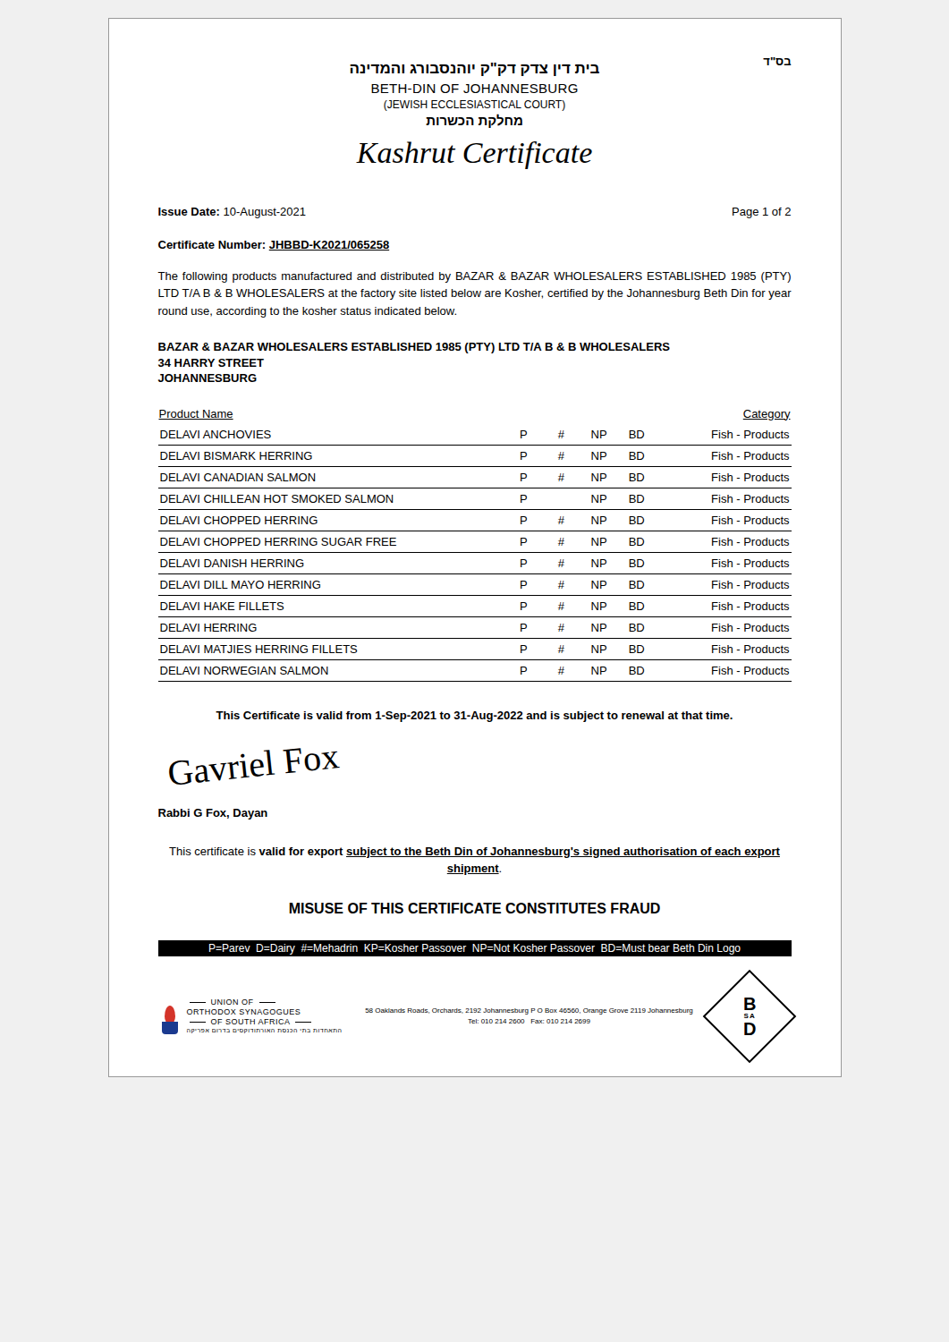בס"ד
בית דין צדק דק"ק יוהנסבורג והמדינה
BETH-DIN OF JOHANNESBURG
(JEWISH ECCLESIASTICAL COURT)
מחלקת הכשרות
Kashrut Certificate
Issue Date: 10-August-2021
Page 1 of 2
Certificate Number: JHBBD-K2021/065258
The following products manufactured and distributed by BAZAR & BAZAR WHOLESALERS ESTABLISHED 1985 (PTY) LTD T/A B & B WHOLESALERS at the factory site listed below are Kosher, certified by the Johannesburg Beth Din for year round use, according to the kosher status indicated below.
BAZAR & BAZAR WHOLESALERS ESTABLISHED 1985 (PTY) LTD T/A B & B WHOLESALERS
34 HARRY STREET
JOHANNESBURG
| Product Name | | | | | Category |
| --- | --- | --- | --- | --- | --- |
| DELAVI ANCHOVIES | P | # | NP | BD | Fish - Products |
| DELAVI BISMARK HERRING | P | # | NP | BD | Fish - Products |
| DELAVI CANADIAN SALMON | P | # | NP | BD | Fish - Products |
| DELAVI CHILLEAN HOT SMOKED SALMON | P | | NP | BD | Fish - Products |
| DELAVI CHOPPED HERRING | P | # | NP | BD | Fish - Products |
| DELAVI CHOPPED HERRING SUGAR FREE | P | # | NP | BD | Fish - Products |
| DELAVI DANISH HERRING | P | # | NP | BD | Fish - Products |
| DELAVI DILL MAYO HERRING | P | # | NP | BD | Fish - Products |
| DELAVI HAKE FILLETS | P | # | NP | BD | Fish - Products |
| DELAVI HERRING | P | # | NP | BD | Fish - Products |
| DELAVI MATJIES HERRING FILLETS | P | # | NP | BD | Fish - Products |
| DELAVI NORWEGIAN SALMON | P | # | NP | BD | Fish - Products |
This Certificate is valid from 1-Sep-2021 to 31-Aug-2022 and is subject to renewal at that time.
Gavriel Fox
Rabbi G Fox, Dayan
This certificate is valid for export subject to the Beth Din of Johannesburg's signed authorisation of each export shipment.
MISUSE OF THIS CERTIFICATE CONSTITUTES FRAUD
P=Parev D=Dairy #=Mehadrin KP=Kosher Passover NP=Not Kosher Passover BD=Must bear Beth Din Logo
UNION OF ORTHODOX SYNAGOGUES OF SOUTH AFRICA התאחדות בתי הכנסת האורתודוקסים בדרום אפריקה
58 Oaklands Roads, Orchards, 2192 Johannesburg P O Box 46560, Orange Grove 2119 Johannesburg
Tel: 010 214 2600 Fax: 010 214 2699
BSAD